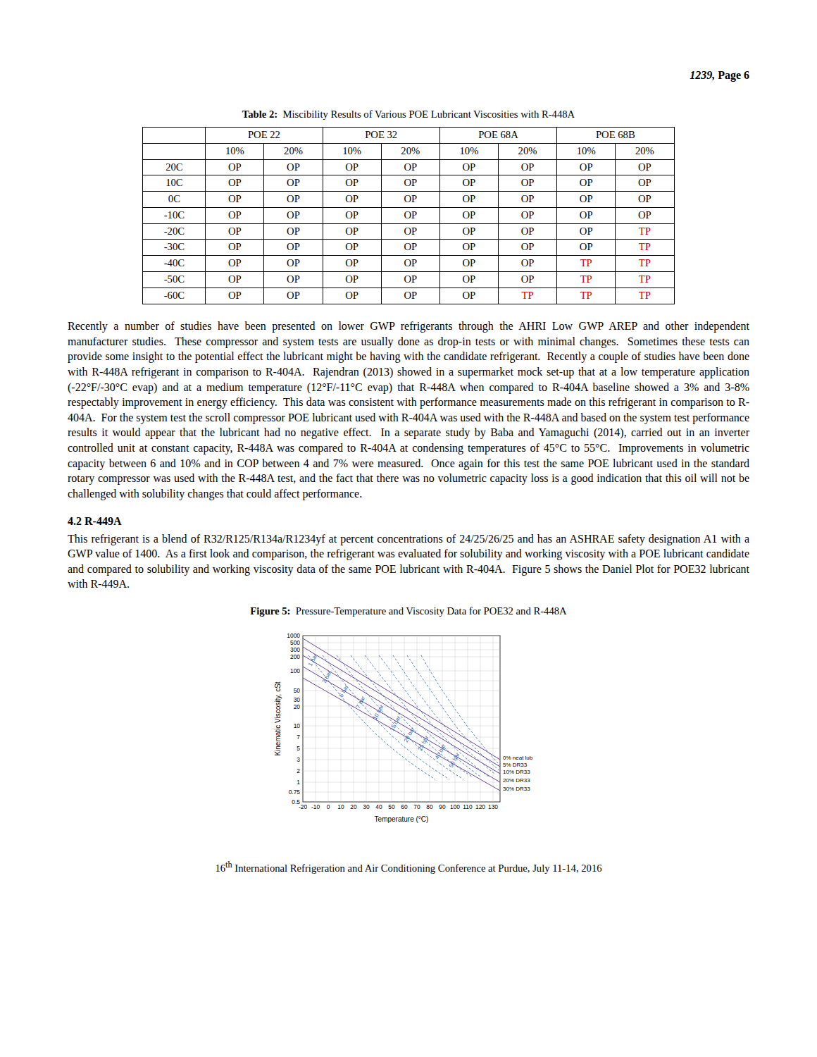1239, Page 6
Table 2: Miscibility Results of Various POE Lubricant Viscosities with R-448A
| | POE 22 | POE 32 | POE 68A | POE 68B |
| | 10% | 20% | 10% | 20% | 10% | 20% | 10% | 20% |
| 20C | OP | OP | OP | OP | OP | OP | OP | OP |
| 10C | OP | OP | OP | OP | OP | OP | OP | OP |
| 0C | OP | OP | OP | OP | OP | OP | OP | OP |
| -10C | OP | OP | OP | OP | OP | OP | OP | OP |
| -20C | OP | OP | OP | OP | OP | OP | OP | TP |
| -30C | OP | OP | OP | OP | OP | OP | OP | TP |
| -40C | OP | OP | OP | OP | OP | OP | TP | TP |
| -50C | OP | OP | OP | OP | OP | OP | TP | TP |
| -60C | OP | OP | OP | OP | OP | TP | TP | TP |
Recently a number of studies have been presented on lower GWP refrigerants through the AHRI Low GWP AREP and other independent manufacturer studies. These compressor and system tests are usually done as drop-in tests or with minimal changes. Sometimes these tests can provide some insight to the potential effect the lubricant might be having with the candidate refrigerant. Recently a couple of studies have been done with R-448A refrigerant in comparison to R-404A. Rajendran (2013) showed in a supermarket mock set-up that at a low temperature application (-22°F/-30°C evap) and at a medium temperature (12°F/-11°C evap) that R-448A when compared to R-404A baseline showed a 3% and 3-8% respectably improvement in energy efficiency. This data was consistent with performance measurements made on this refrigerant in comparison to R-404A. For the system test the scroll compressor POE lubricant used with R-404A was used with the R-448A and based on the system test performance results it would appear that the lubricant had no negative effect. In a separate study by Baba and Yamaguchi (2014), carried out in an inverter controlled unit at constant capacity, R-448A was compared to R-404A at condensing temperatures of 45°C to 55°C. Improvements in volumetric capacity between 6 and 10% and in COP between 4 and 7% were measured. Once again for this test the same POE lubricant used in the standard rotary compressor was used with the R-448A test, and the fact that there was no volumetric capacity loss is a good indication that this oil will not be challenged with solubility changes that could affect performance.
4.2 R-449A
This refrigerant is a blend of R32/R125/R134a/R1234yf at percent concentrations of 24/25/26/25 and has an ASHRAE safety designation A1 with a GWP value of 1400. As a first look and comparison, the refrigerant was evaluated for solubility and working viscosity with a POE lubricant candidate and compared to solubility and working viscosity data of the same POE lubricant with R-404A. Figure 5 shows the Daniel Plot for POE32 lubricant with R-449A.
Figure 5: Pressure-Temperature and Viscosity Data for POE32 and R-448A
1000 500 300 200 100 50 30 20 10 7 5 3 2 1 0.75 0.5 -20 -10 0 10 20 30 40 50 60 70 80 90 100 110 120 130 Temperature (°C) Kinematic Viscosity, cSt 1 bar 3 bar 5 bar 7 bar 10 bar 15 bar 20 bar 25 bar 40 bar 50 bar 0% neat lub 5% DR33 10% DR33 20% DR33 30% DR33
16th International Refrigeration and Air Conditioning Conference at Purdue, July 11-14, 2016